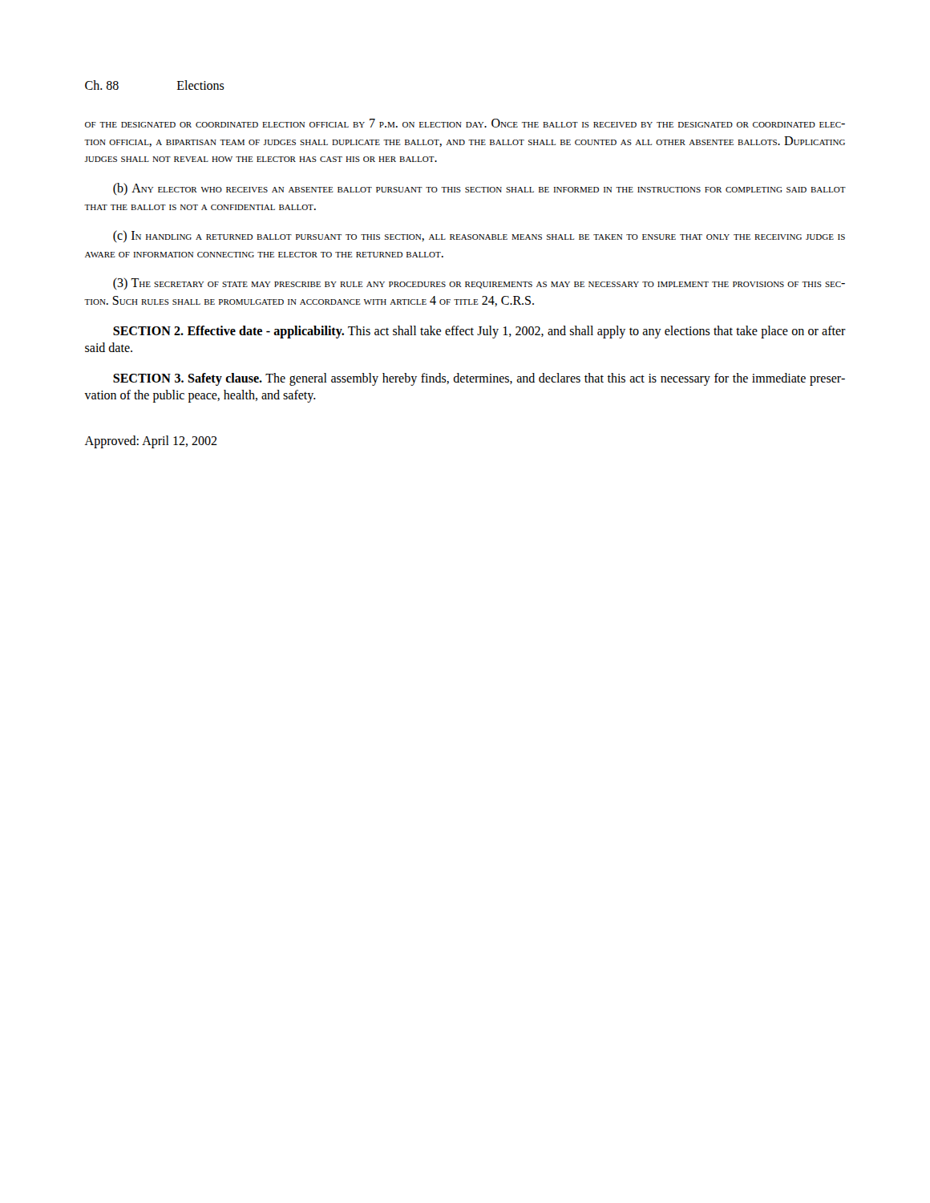Ch. 88 Elections
of the designated or coordinated election official by 7 p.m. on election day. Once the ballot is received by the designated or coordinated election official, a bipartisan team of judges shall duplicate the ballot, and the ballot shall be counted as all other absentee ballots. Duplicating judges shall not reveal how the elector has cast his or her ballot.
(b) Any elector who receives an absentee ballot pursuant to this section shall be informed in the instructions for completing said ballot that the ballot is not a confidential ballot.
(c) In handling a returned ballot pursuant to this section, all reasonable means shall be taken to ensure that only the receiving judge is aware of information connecting the elector to the returned ballot.
(3) The secretary of state may prescribe by rule any procedures or requirements as may be necessary to implement the provisions of this section. Such rules shall be promulgated in accordance with article 4 of title 24, C.R.S.
SECTION 2. Effective date - applicability. This act shall take effect July 1, 2002, and shall apply to any elections that take place on or after said date.
SECTION 3. Safety clause. The general assembly hereby finds, determines, and declares that this act is necessary for the immediate preservation of the public peace, health, and safety.
Approved: April 12, 2002